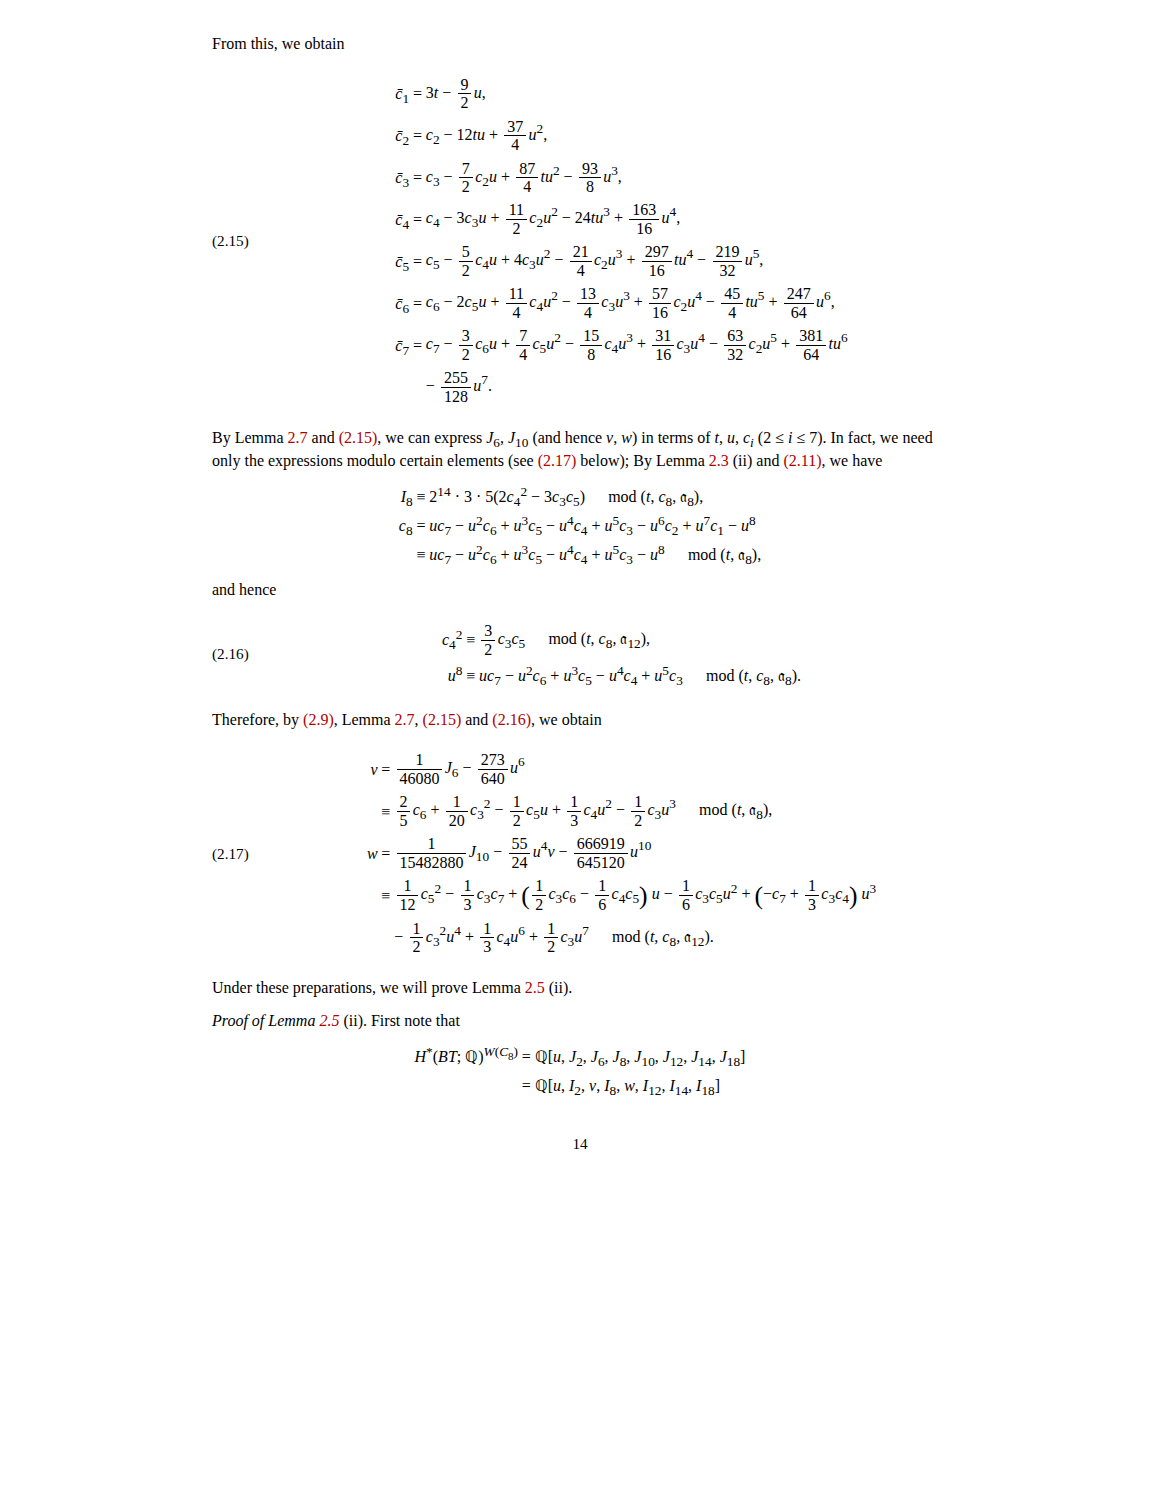From this, we obtain
(2.15)
| c̄ 1 | = | 3 t − 9 2 u , |
| c̄ 2 | = | c 2 − 12 tu + 37 4 u 2 , |
| c̄ 3 | = | c 3 − 7 2 c 2 u + 87 4 tu 2 − 93 8 u 3 , |
| c̄ 4 | = | c 4 − 3 c 3 u + 11 2 c 2 u 2 − 24 tu 3 + 163 16 u 4 , |
| c̄ 5 | = | c 5 − 5 2 c 4 u + 4 c 3 u 2 − 21 4 c 2 u 3 + 297 16 tu 4 − 219 32 u 5 , |
| c̄ 6 | = | c 6 − 2 c 5 u + 11 4 c 4 u 2 − 13 4 c 3 u 3 + 57 16 c 2 u 4 − 45 4 tu 5 + 247 64 u 6 , |
| c̄ 7 | = | c 7 − 3 2 c 6 u + 7 4 c 5 u 2 − 15 8 c 4 u 3 + 31 16 c 3 u 4 − 63 32 c 2 u 5 + 381 64 tu 6 |
| | | − 255 128 u 7 . |
By Lemma 2.7 and (2.15), we can express J6, J10 (and hence v, w) in terms of t, u, ci (2 ≤ i ≤ 7). In fact, we need only the expressions modulo certain elements (see (2.17) below); By Lemma 2.3 (ii) and (2.11), we have
| I 8 | ≡ | 2 14 · 3 · 5(2 c 4 2 − 3 c 3 c 5 ) mod ( t , c 8 , 𝔞 8 ), |
| c 8 | = | uc 7 − u 2 c 6 + u 3 c 5 − u 4 c 4 + u 5 c 3 − u 6 c 2 + u 7 c 1 − u 8 |
| | ≡ | uc 7 − u 2 c 6 + u 3 c 5 − u 4 c 4 + u 5 c 3 − u 8 mod ( t , 𝔞 8 ), |
and hence
(2.16)
| c 4 2 | ≡ | 3 2 c 3 c 5 mod ( t , c 8 , 𝔞 12 ), |
| u 8 | ≡ | uc 7 − u 2 c 6 + u 3 c 5 − u 4 c 4 + u 5 c 3 mod ( t , c 8 , 𝔞 8 ). |
Therefore, by (2.9), Lemma 2.7, (2.15) and (2.16), we obtain
(2.17)
| v | = | 1 46080 J 6 − 273 640 u 6 |
| | ≡ | 2 5 c 6 + 1 20 c 3 2 − 1 2 c 5 u + 1 3 c 4 u 2 − 1 2 c 3 u 3 mod ( t , 𝔞 8 ), |
| w | = | 1 15482880 J 10 − 55 24 u 4 v − 666919 645120 u 10 |
| | ≡ | 1 12 c 5 2 − 1 3 c 3 c 7 + ( 1 2 c 3 c 6 − 1 6 c 4 c 5 ) u − 1 6 c 3 c 5 u 2 + ( − c 7 + 1 3 c 3 c 4 ) u 3 |
| | | − 1 2 c 3 2 u 4 + 1 3 c 4 u 6 + 1 2 c 3 u 7 mod ( t , c 8 , 𝔞 12 ). |
Under these preparations, we will prove Lemma 2.5 (ii).
Proof of Lemma 2.5 (ii). First note that
| H * ( BT ; ℚ) W ( C 8 ) | = | ℚ[ u , J 2 , J 6 , J 8 , J 10 , J 12 , J 14 , J 18 ] |
| | = | ℚ[ u , I 2 , v , I 8 , w , I 12 , I 14 , I 18 ] |
14